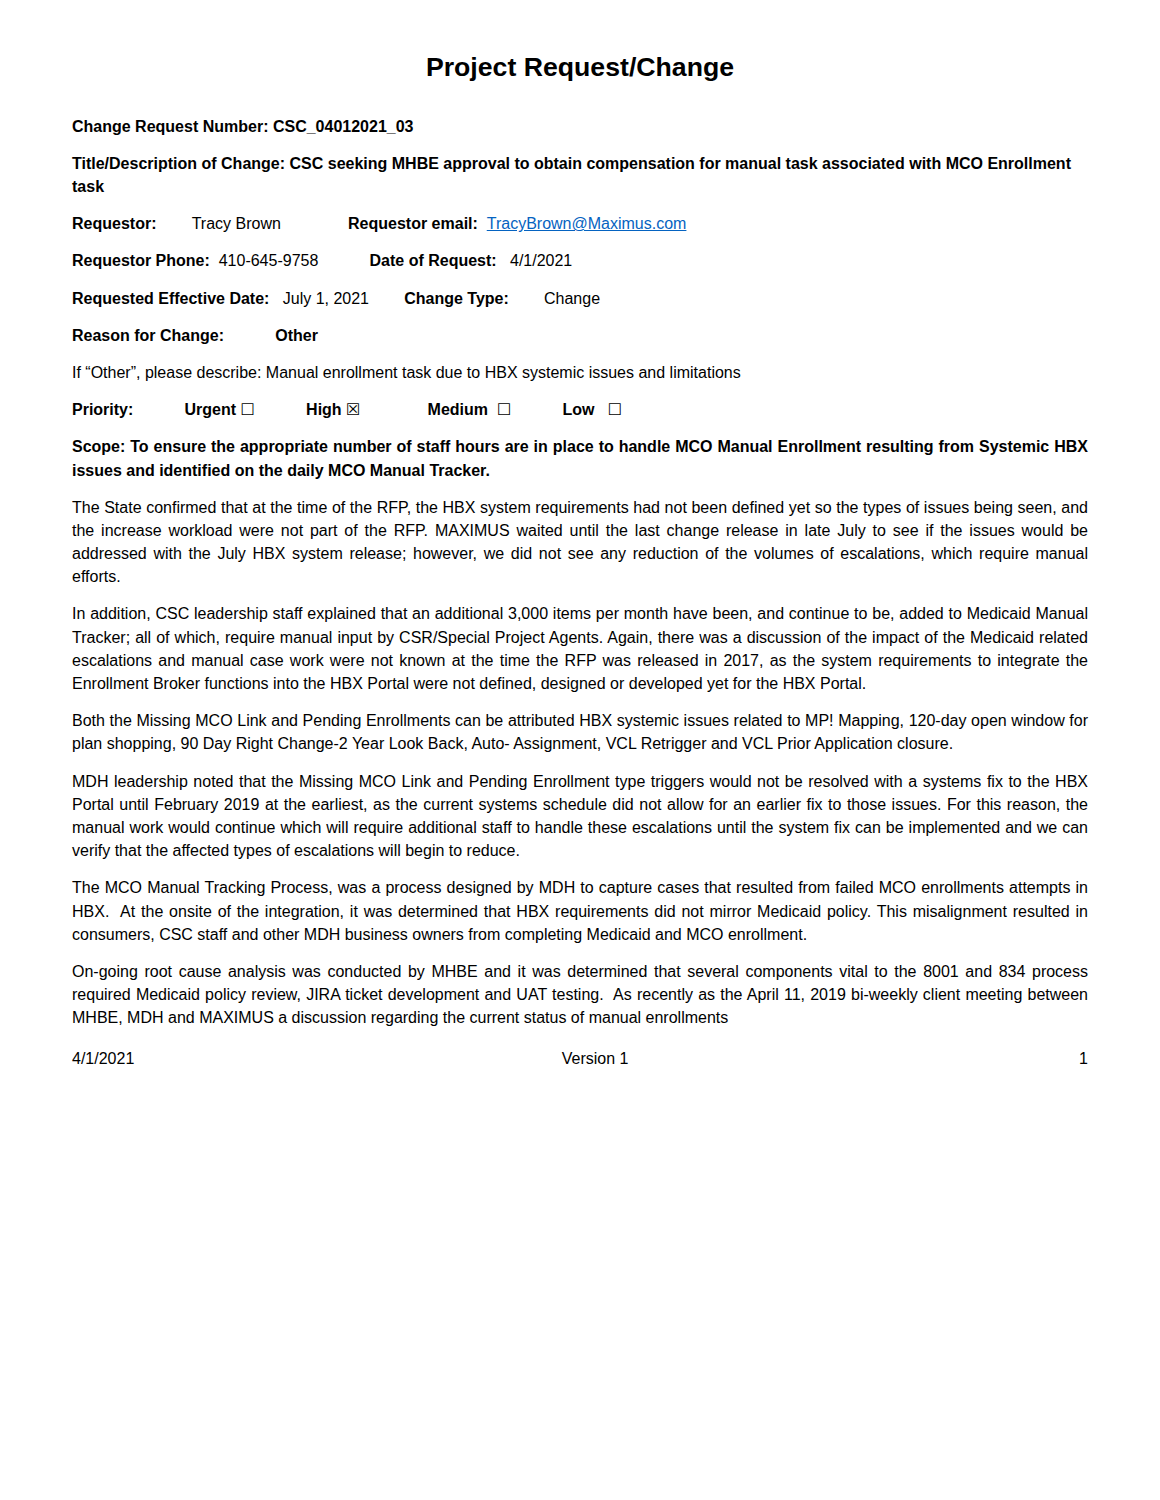Project Request/Change
Change Request Number: CSC_04012021_03
Title/Description of Change: CSC seeking MHBE approval to obtain compensation for manual task associated with MCO Enrollment task
Requestor: Tracy Brown Requestor email: TracyBrown@Maximus.com
Requestor Phone: 410-645-9758 Date of Request: 4/1/2021
Requested Effective Date: July 1, 2021 Change Type: Change
Reason for Change: Other
If “Other”, please describe: Manual enrollment task due to HBX systemic issues and limitations
Priority: Urgent ☐ High ☒ Medium ☐ Low ☐
Scope: To ensure the appropriate number of staff hours are in place to handle MCO Manual Enrollment resulting from Systemic HBX issues and identified on the daily MCO Manual Tracker.
The State confirmed that at the time of the RFP, the HBX system requirements had not been defined yet so the types of issues being seen, and the increase workload were not part of the RFP. MAXIMUS waited until the last change release in late July to see if the issues would be addressed with the July HBX system release; however, we did not see any reduction of the volumes of escalations, which require manual efforts.
In addition, CSC leadership staff explained that an additional 3,000 items per month have been, and continue to be, added to Medicaid Manual Tracker; all of which, require manual input by CSR/Special Project Agents. Again, there was a discussion of the impact of the Medicaid related escalations and manual case work were not known at the time the RFP was released in 2017, as the system requirements to integrate the Enrollment Broker functions into the HBX Portal were not defined, designed or developed yet for the HBX Portal.
Both the Missing MCO Link and Pending Enrollments can be attributed HBX systemic issues related to MP! Mapping, 120-day open window for plan shopping, 90 Day Right Change-2 Year Look Back, Auto- Assignment, VCL Retrigger and VCL Prior Application closure.
MDH leadership noted that the Missing MCO Link and Pending Enrollment type triggers would not be resolved with a systems fix to the HBX Portal until February 2019 at the earliest, as the current systems schedule did not allow for an earlier fix to those issues. For this reason, the manual work would continue which will require additional staff to handle these escalations until the system fix can be implemented and we can verify that the affected types of escalations will begin to reduce.
The MCO Manual Tracking Process, was a process designed by MDH to capture cases that resulted from failed MCO enrollments attempts in HBX. At the onsite of the integration, it was determined that HBX requirements did not mirror Medicaid policy. This misalignment resulted in consumers, CSC staff and other MDH business owners from completing Medicaid and MCO enrollment.
On-going root cause analysis was conducted by MHBE and it was determined that several components vital to the 8001 and 834 process required Medicaid policy review, JIRA ticket development and UAT testing. As recently as the April 11, 2019 bi-weekly client meeting between MHBE, MDH and MAXIMUS a discussion regarding the current status of manual enrollments
4/1/2021
Version 1
1